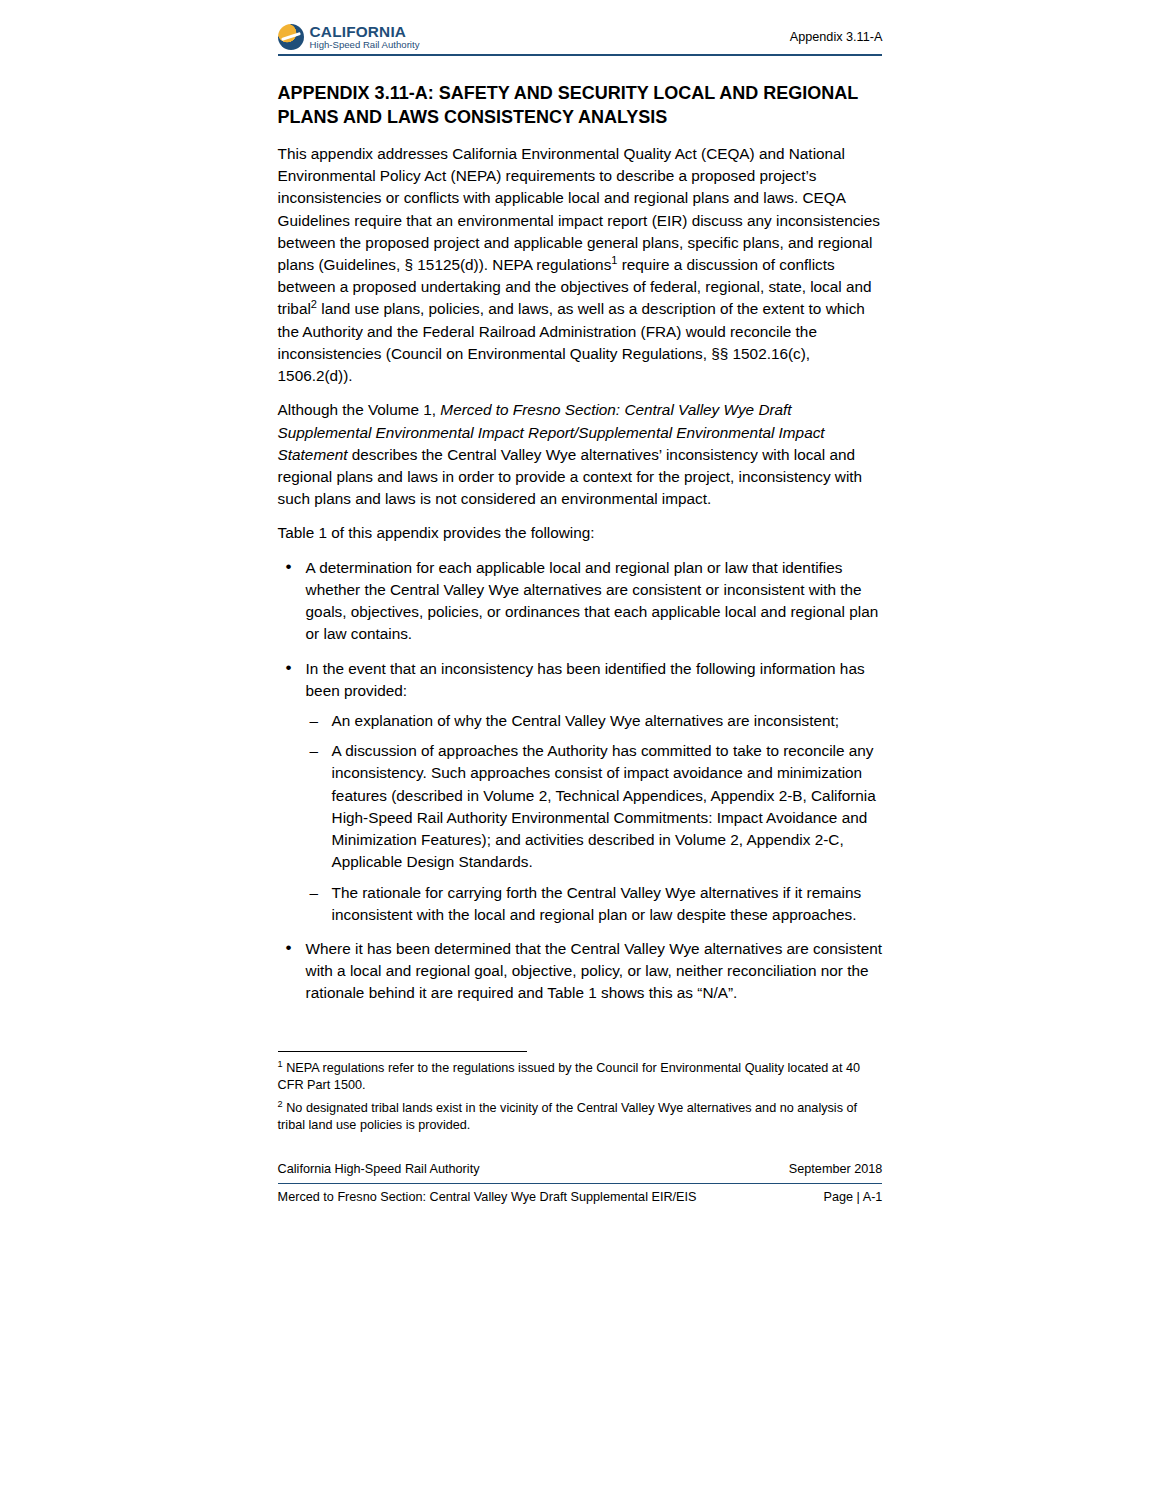CALIFORNIA
High-Speed Rail Authority
Appendix 3.11-A
Appendix 3.11-A: Safety and Security Local and Regional Plans and Laws Consistency Analysis
This appendix addresses California Environmental Quality Act (CEQA) and National Environmental Policy Act (NEPA) requirements to describe a proposed project’s inconsistencies or conflicts with applicable local and regional plans and laws. CEQA Guidelines require that an environmental impact report (EIR) discuss any inconsistencies between the proposed project and applicable general plans, specific plans, and regional plans (Guidelines, § 15125(d)). NEPA regulations1 require a discussion of conflicts between a proposed undertaking and the objectives of federal, regional, state, local and tribal2 land use plans, policies, and laws, as well as a description of the extent to which the Authority and the Federal Railroad Administration (FRA) would reconcile the inconsistencies (Council on Environmental Quality Regulations, §§ 1502.16(c), 1506.2(d)).
Although the Volume 1, Merced to Fresno Section: Central Valley Wye Draft Supplemental Environmental Impact Report/Supplemental Environmental Impact Statement describes the Central Valley Wye alternatives’ inconsistency with local and regional plans and laws in order to provide a context for the project, inconsistency with such plans and laws is not considered an environmental impact.
Table 1 of this appendix provides the following:
A determination for each applicable local and regional plan or law that identifies whether the Central Valley Wye alternatives are consistent or inconsistent with the goals, objectives, policies, or ordinances that each applicable local and regional plan or law contains.
In the event that an inconsistency has been identified the following information has been provided:
An explanation of why the Central Valley Wye alternatives are inconsistent;
A discussion of approaches the Authority has committed to take to reconcile any inconsistency. Such approaches consist of impact avoidance and minimization features (described in Volume 2, Technical Appendices, Appendix 2-B, California High-Speed Rail Authority Environmental Commitments: Impact Avoidance and Minimization Features); and activities described in Volume 2, Appendix 2-C, Applicable Design Standards.
The rationale for carrying forth the Central Valley Wye alternatives if it remains inconsistent with the local and regional plan or law despite these approaches.
Where it has been determined that the Central Valley Wye alternatives are consistent with a local and regional goal, objective, policy, or law, neither reconciliation nor the rationale behind it are required and Table 1 shows this as “N/A”.
1 NEPA regulations refer to the regulations issued by the Council for Environmental Quality located at 40 CFR Part 1500.
2 No designated tribal lands exist in the vicinity of the Central Valley Wye alternatives and no analysis of tribal land use policies is provided.
California High-Speed Rail Authority September 2018
Merced to Fresno Section: Central Valley Wye Draft Supplemental EIR/EIS Page | A-1